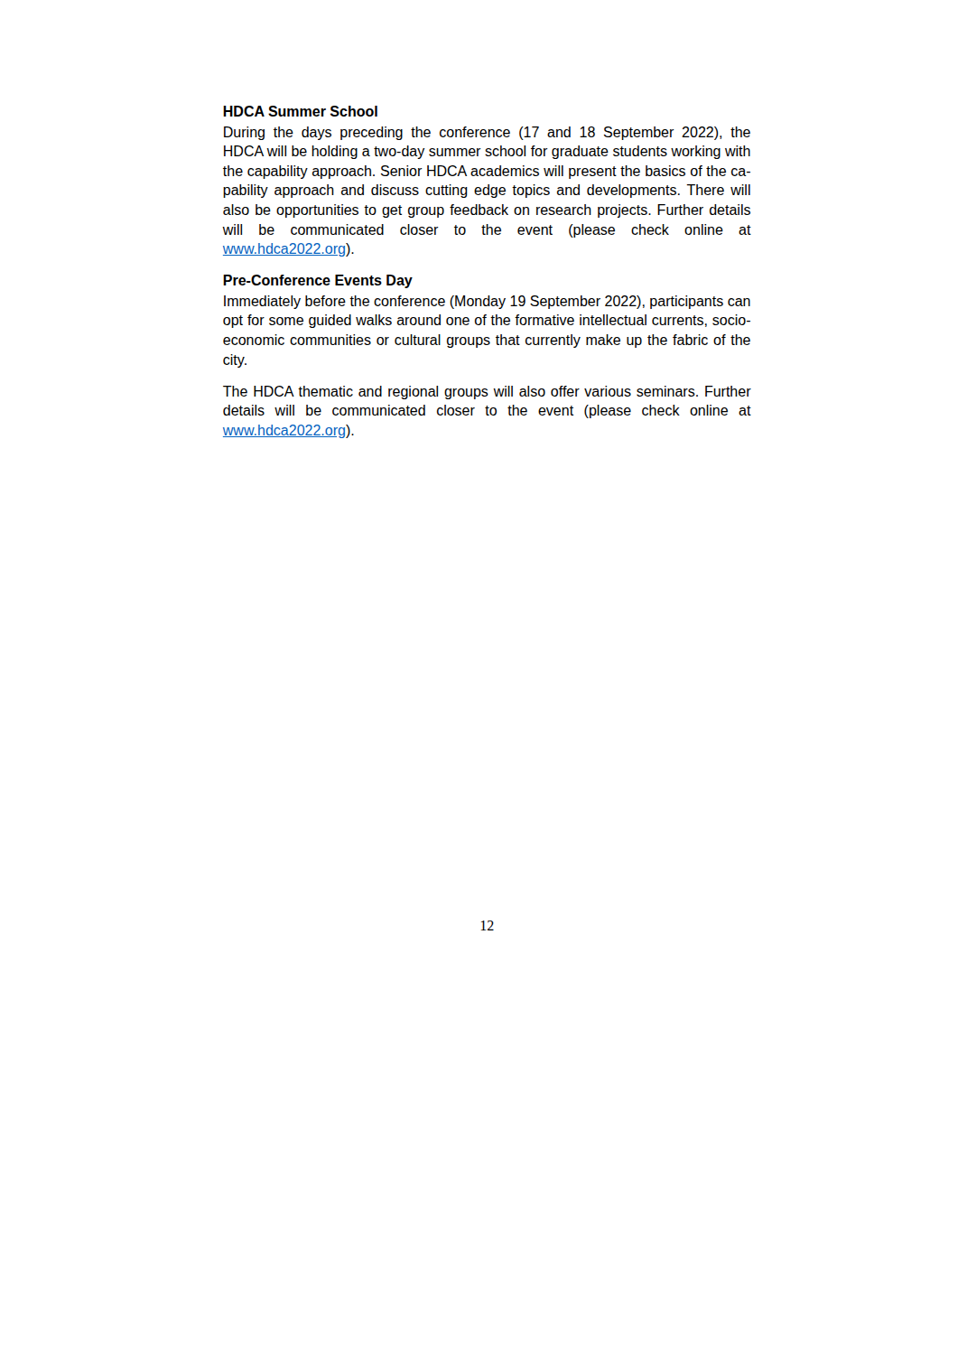HDCA Summer School
During the days preceding the conference (17 and 18 September 2022), the HDCA will be holding a two-day summer school for graduate students working with the capability approach. Senior HDCA academics will present the basics of the capability approach and discuss cutting edge topics and developments. There will also be opportunities to get group feedback on research projects. Further details will be communicated closer to the event (please check online at www.hdca2022.org).
Pre-Conference Events Day
Immediately before the conference (Monday 19 September 2022), participants can opt for some guided walks around one of the formative intellectual currents, socio-economic communities or cultural groups that currently make up the fabric of the city.
The HDCA thematic and regional groups will also offer various seminars. Further details will be communicated closer to the event (please check online at www.hdca2022.org).
12